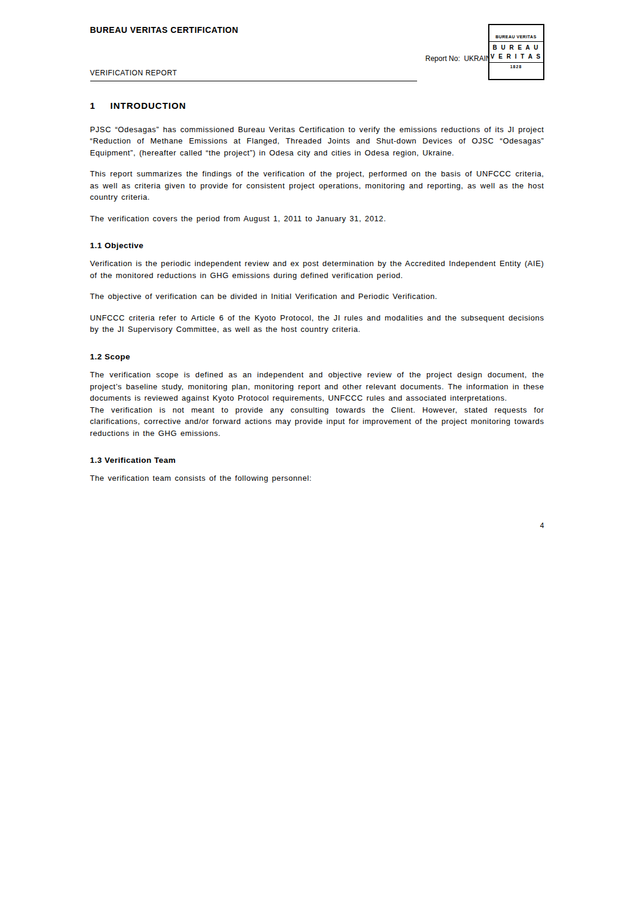BUREAU VERITAS
B U R E A U
V E R I T A S
1828
BUREAU VERITAS CERTIFICATION
Report No: UKRAINE-ver/0438/2012
VERIFICATION REPORT
1 INTRODUCTION
PJSC “Odesagas” has commissioned Bureau Veritas Certification to verify the emissions reductions of its JI project “Reduction of Methane Emissions at Flanged, Threaded Joints and Shut-down Devices of OJSC “Odesagas” Equipment”, (hereafter called “the project”) in Odesa city and cities in Odesa region, Ukraine.
This report summarizes the findings of the verification of the project, performed on the basis of UNFCCC criteria, as well as criteria given to provide for consistent project operations, monitoring and reporting, as well as the host country criteria.
The verification covers the period from August 1, 2011 to January 31, 2012.
1.1 Objective
Verification is the periodic independent review and ex post determination by the Accredited Independent Entity (AIE) of the monitored reductions in GHG emissions during defined verification period.
The objective of verification can be divided in Initial Verification and Periodic Verification.
UNFCCC criteria refer to Article 6 of the Kyoto Protocol, the JI rules and modalities and the subsequent decisions by the JI Supervisory Committee, as well as the host country criteria.
1.2 Scope
The verification scope is defined as an independent and objective review of the project design document, the project’s baseline study, monitoring plan, monitoring report and other relevant documents. The information in these documents is reviewed against Kyoto Protocol requirements, UNFCCC rules and associated interpretations.
The verification is not meant to provide any consulting towards the Client. However, stated requests for clarifications, corrective and/or forward actions may provide input for improvement of the project monitoring towards reductions in the GHG emissions.
1.3 Verification Team
The verification team consists of the following personnel:
4